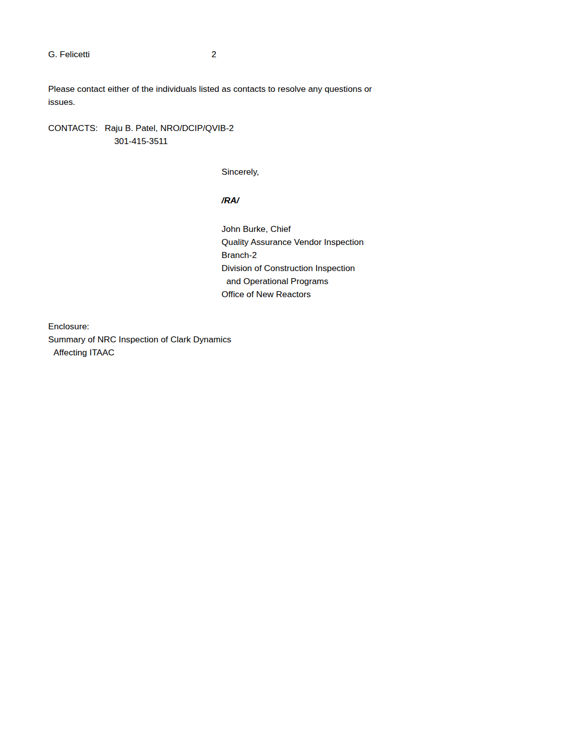G. Felicetti
2
Please contact either of the individuals listed as contacts to resolve any questions or issues.
CONTACTS:
Raju B. Patel, NRO/DCIP/QVIB-2
301-415-3511
Sincerely,
/RA/
John Burke, Chief
Quality Assurance Vendor Inspection Branch-2
Division of Construction Inspection
and Operational Programs
Office of New Reactors
Enclosure:
Summary of NRC Inspection of Clark Dynamics
Affecting ITAAC